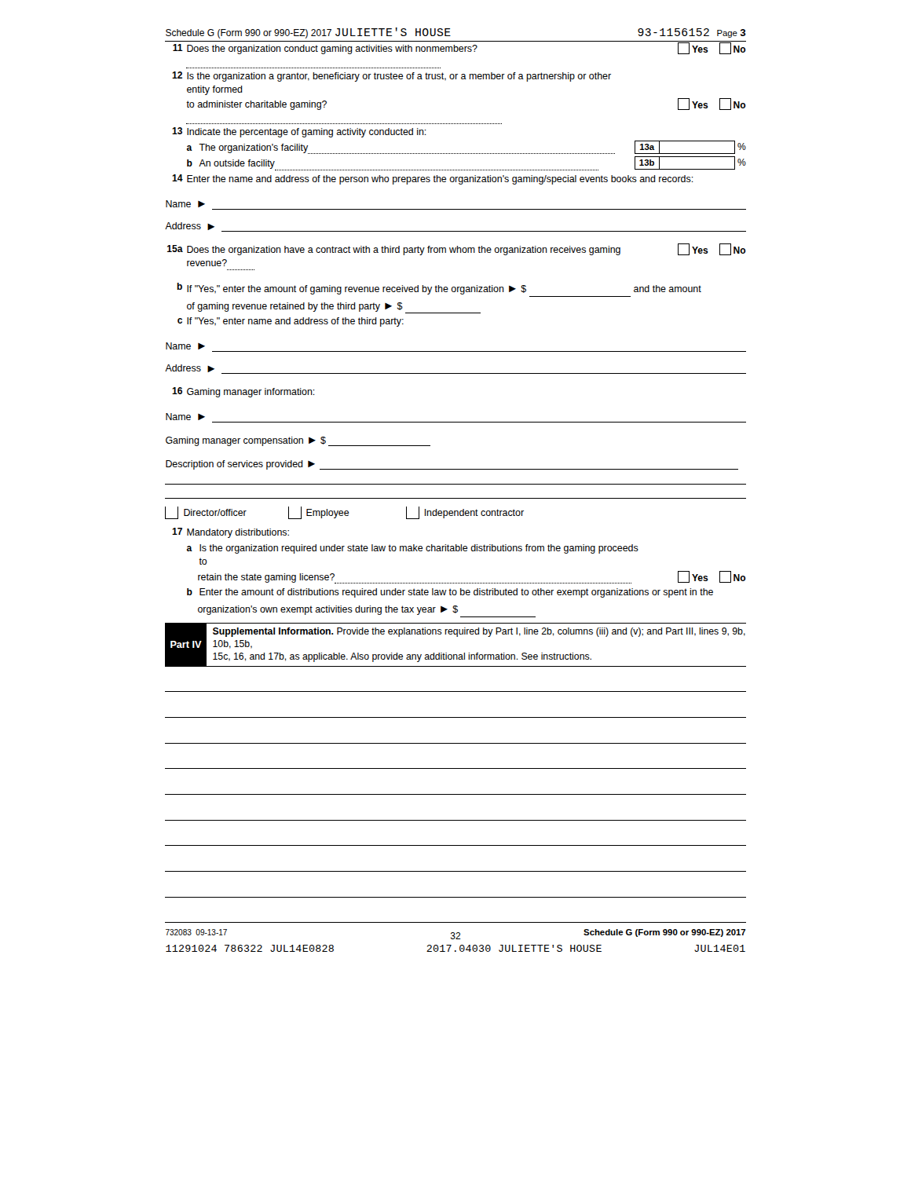Schedule G (Form 990 or 990-EZ) 2017 JULIETTE'S HOUSE
93-1156152 Page 3
| 11 | Does the organization conduct gaming activities with nonmembers? | Yes No |
| 12 | Is the organization a grantor, beneficiary or trustee of a trust, or a member of a partnership or other entity formed | |
| | to administer charitable gaming? | Yes No |
| 13 | Indicate the percentage of gaming activity conducted in: |
| | / a / The organization's facility / | 13a % |
| | / b / An outside facility / | 13b % |
| 14 | Enter the name and address of the person who prepares the organization's gaming/special events books and records: |
Name
►
Address
►
| 15a | Does the organization have a contract with a third party from whom the organization receives gaming revenue? | Yes No |
| b | If "Yes," enter the amount of gaming revenue received by the organization ► $ and the amount |
| | of gaming revenue retained by the third party ► $ |
| c | If "Yes," enter name and address of the third party: |
Name
►
Address
►
| 16 | Gaming manager information: |
Name
►
Gaming manager compensation ► $
Description of services provided ►
Director/officer
Employee
Independent contractor
| 17 | Mandatory distributions: |
| | / a / Is the organization required under state law to make charitable distributions from the gaming proceeds to / | |
| | retain the state gaming license? | Yes No |
| | / b / Enter the amount of distributions required under state law to be distributed to other exempt organizations or spent in the / |
| | organization's own exempt activities during the tax year ► $ |
Part IV
Supplemental Information. Provide the explanations required by Part I, line 2b, columns (iii) and (v); and Part III, lines 9, 9b, 10b, 15b,
15c, 16, and 17b, as applicable. Also provide any additional information. See instructions.
732083 09-13-17
Schedule G (Form 990 or 990-EZ) 2017
32
11291024 786322 JUL14E0828
2017.04030 JULIETTE'S HOUSE
JUL14E01